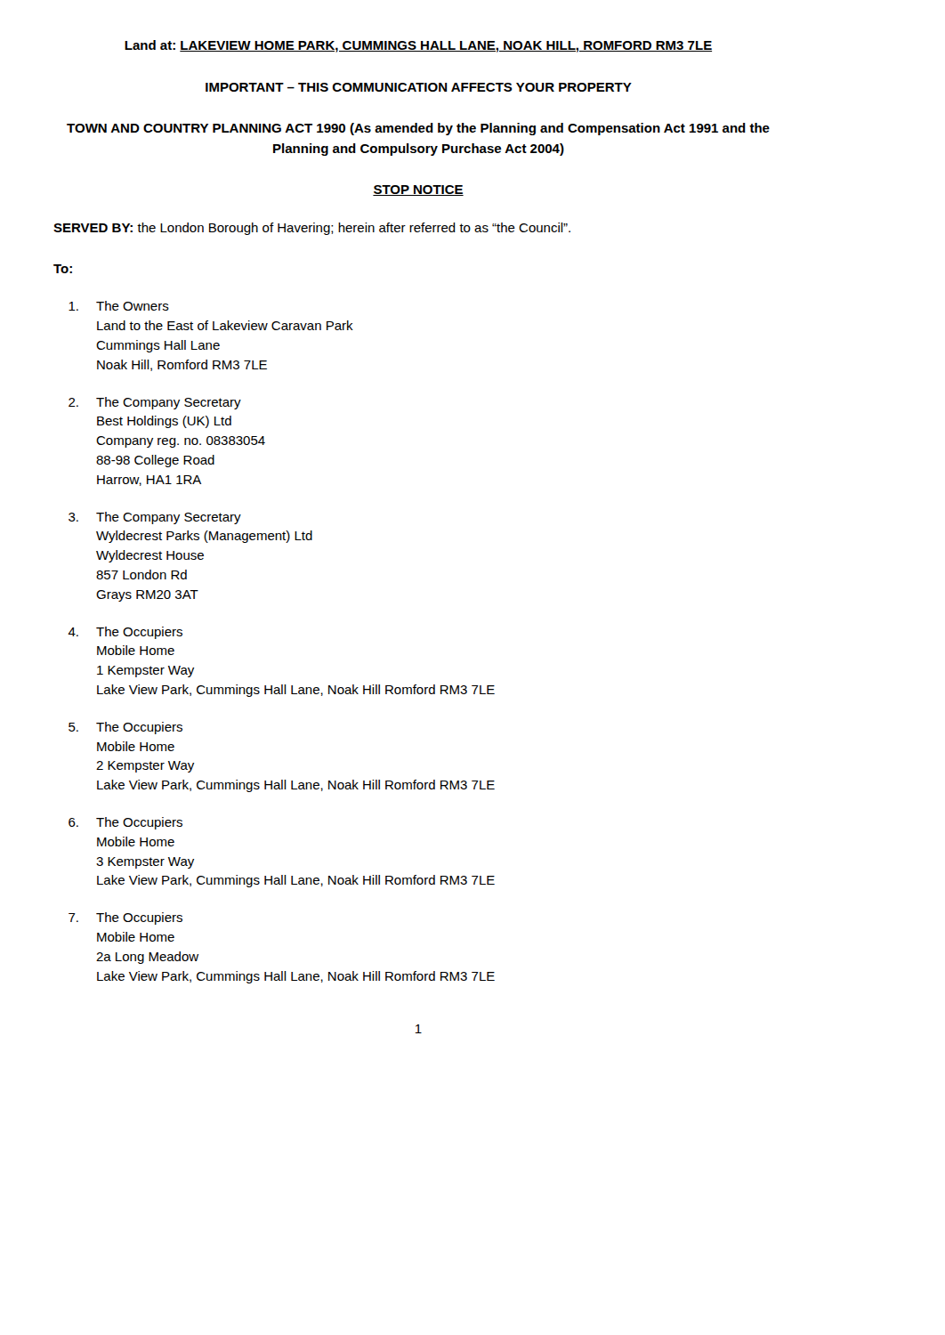Land at: LAKEVIEW HOME PARK, CUMMINGS HALL LANE, NOAK HILL, ROMFORD RM3 7LE
IMPORTANT – THIS COMMUNICATION AFFECTS YOUR PROPERTY
TOWN AND COUNTRY PLANNING ACT 1990 (As amended by the Planning and Compensation Act 1991 and the Planning and Compulsory Purchase Act 2004)
STOP NOTICE
SERVED BY: the London Borough of Havering; herein after referred to as “the Council”.
To:
The Owners Land to the East of Lakeview Caravan Park Cummings Hall Lane Noak Hill, Romford RM3 7LE
The Company Secretary Best Holdings (UK) Ltd Company reg. no. 08383054 88-98 College Road Harrow, HA1 1RA
The Company Secretary Wyldecrest Parks (Management) Ltd Wyldecrest House 857 London Rd Grays RM20 3AT
The Occupiers Mobile Home 1 Kempster Way Lake View Park, Cummings Hall Lane, Noak Hill Romford RM3 7LE
The Occupiers Mobile Home 2 Kempster Way Lake View Park, Cummings Hall Lane, Noak Hill Romford RM3 7LE
The Occupiers Mobile Home 3 Kempster Way Lake View Park, Cummings Hall Lane, Noak Hill Romford RM3 7LE
The Occupiers Mobile Home 2a Long Meadow Lake View Park, Cummings Hall Lane, Noak Hill Romford RM3 7LE
1